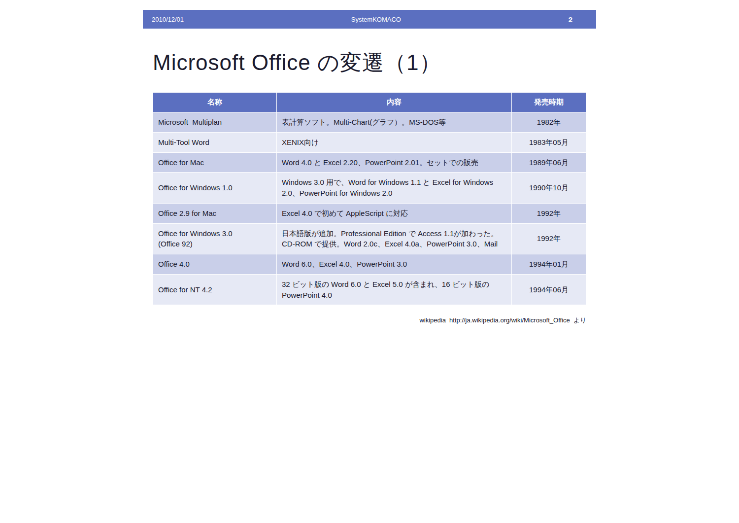2010/12/01 SystemKOMACO 2
Microsoft Office の変遷（1）
| 名称 | 内容 | 発売時期 |
| --- | --- | --- |
| Microsoft Multiplan | 表計算ソフト。Multi-Chart(グラフ）。MS-DOS等 | 1982年 |
| Multi-Tool Word | XENIX向け | 1983年05月 |
| Office for Mac | Word 4.0 と Excel 2.20、PowerPoint 2.01。セットでの販売 | 1989年06月 |
| Office for Windows 1.0 | Windows 3.0 用で、Word for Windows 1.1 と Excel for Windows 2.0、PowerPoint for Windows 2.0 | 1990年10月 |
| Office 2.9 for Mac | Excel 4.0 で初めて AppleScript に対応 | 1992年 |
| Office for Windows 3.0 (Office 92) | 日本語版が追加。Professional Edition で Access 1.1が加わった。CD-ROM で提供。Word 2.0c、Excel 4.0a、PowerPoint 3.0、Mail | 1992年 |
| Office 4.0 | Word 6.0、Excel 4.0、PowerPoint 3.0 | 1994年01月 |
| Office for NT 4.2 | 32 ビット版の Word 6.0 と Excel 5.0 が含まれ、16 ビット版の PowerPoint 4.0 | 1994年06月 |
wikipedia http://ja.wikipedia.org/wiki/Microsoft_Office より